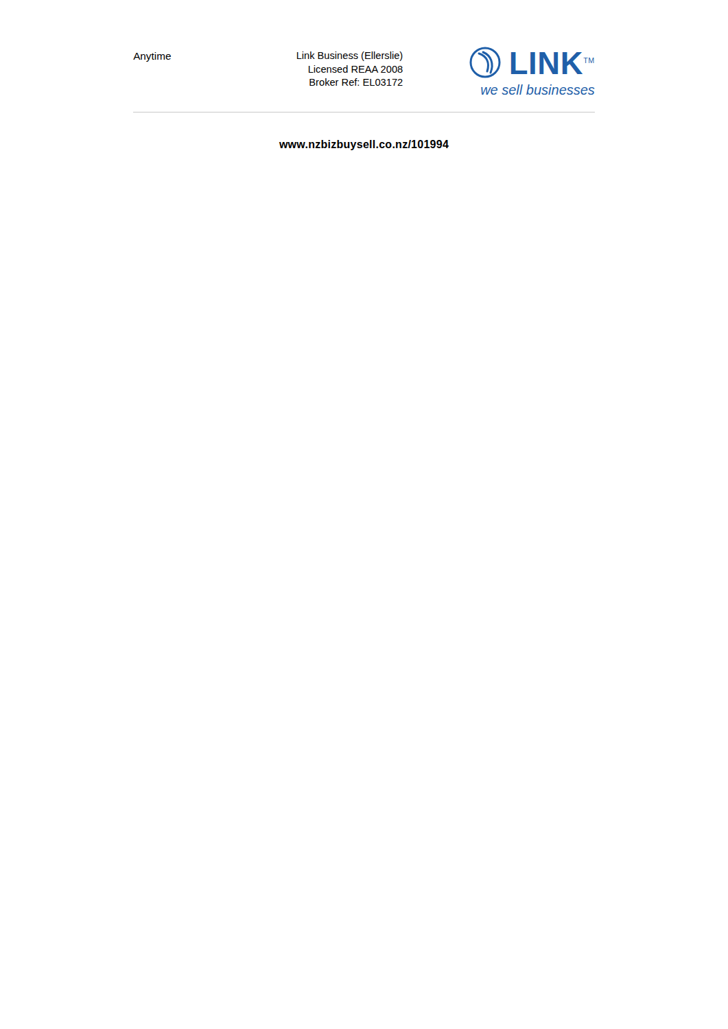Anytime
Link Business (Ellerslie)
Licensed REAA 2008
Broker Ref: EL03172
LINKTM
we sell businesses
www.nzbizbuysell.co.nz/101994